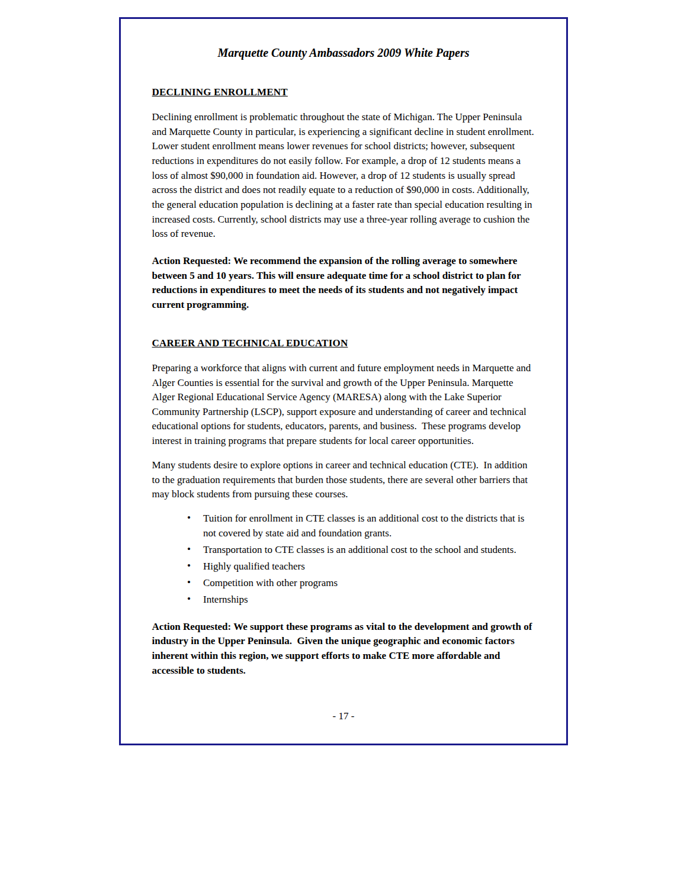Marquette County Ambassadors 2009 White Papers
DECLINING ENROLLMENT
Declining enrollment is problematic throughout the state of Michigan. The Upper Peninsula and Marquette County in particular, is experiencing a significant decline in student enrollment. Lower student enrollment means lower revenues for school districts; however, subsequent reductions in expenditures do not easily follow. For example, a drop of 12 students means a loss of almost $90,000 in foundation aid. However, a drop of 12 students is usually spread across the district and does not readily equate to a reduction of $90,000 in costs. Additionally, the general education population is declining at a faster rate than special education resulting in increased costs. Currently, school districts may use a three-year rolling average to cushion the loss of revenue.
Action Requested: We recommend the expansion of the rolling average to somewhere between 5 and 10 years. This will ensure adequate time for a school district to plan for reductions in expenditures to meet the needs of its students and not negatively impact current programming.
CAREER AND TECHNICAL EDUCATION
Preparing a workforce that aligns with current and future employment needs in Marquette and Alger Counties is essential for the survival and growth of the Upper Peninsula. Marquette Alger Regional Educational Service Agency (MARESA) along with the Lake Superior Community Partnership (LSCP), support exposure and understanding of career and technical educational options for students, educators, parents, and business. These programs develop interest in training programs that prepare students for local career opportunities.
Many students desire to explore options in career and technical education (CTE). In addition to the graduation requirements that burden those students, there are several other barriers that may block students from pursuing these courses.
Tuition for enrollment in CTE classes is an additional cost to the districts that is not covered by state aid and foundation grants.
Transportation to CTE classes is an additional cost to the school and students.
Highly qualified teachers
Competition with other programs
Internships
Action Requested: We support these programs as vital to the development and growth of industry in the Upper Peninsula. Given the unique geographic and economic factors inherent within this region, we support efforts to make CTE more affordable and accessible to students.
- 17 -